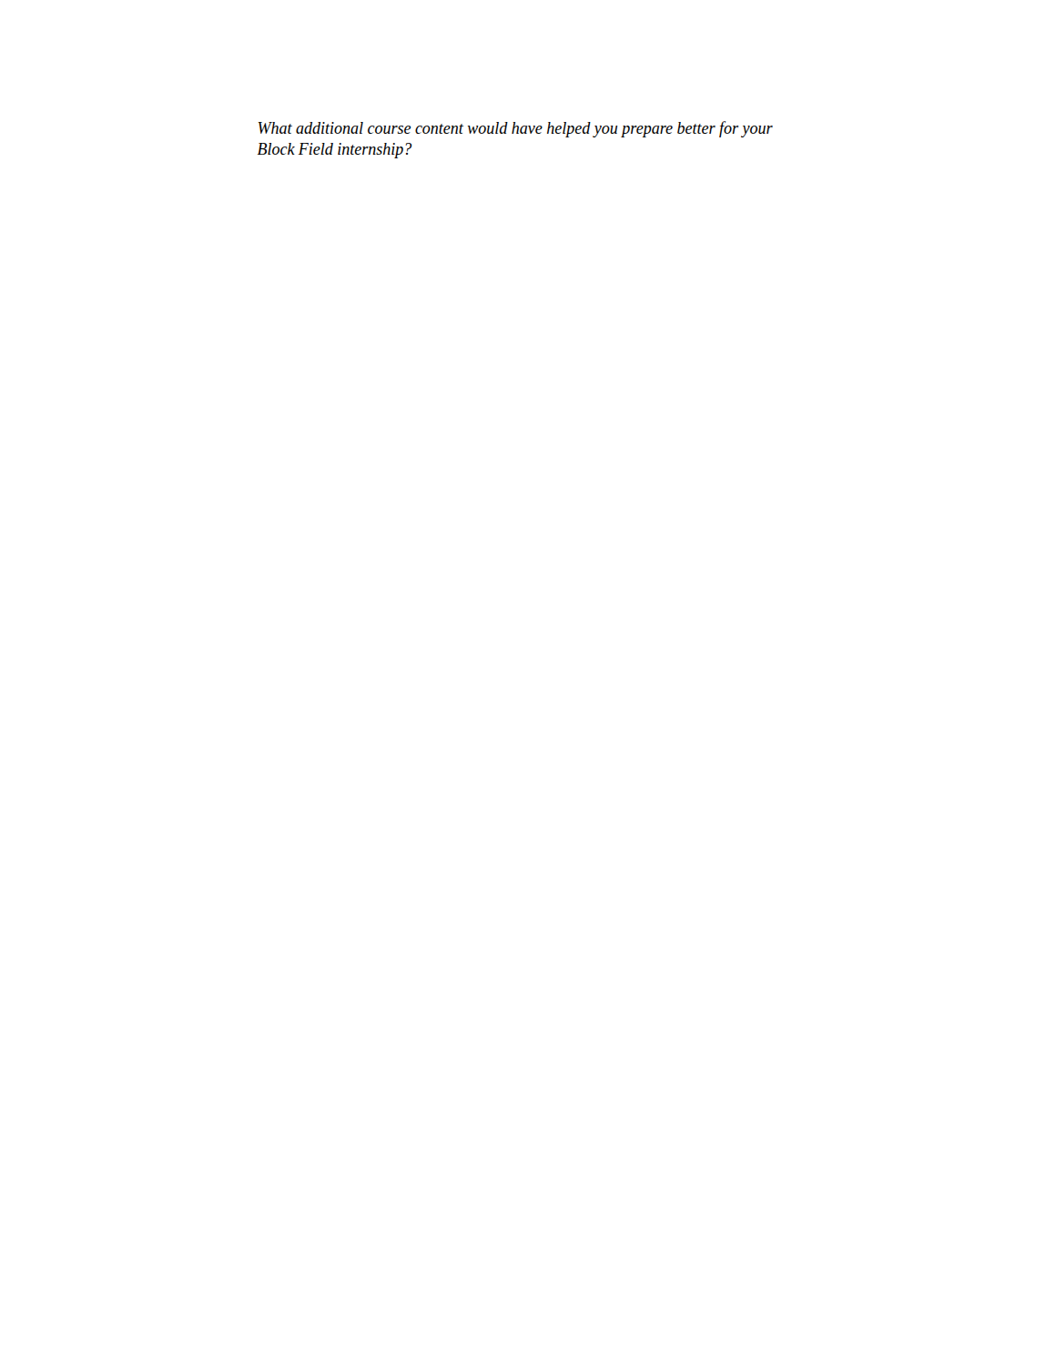What additional course content would have helped you prepare better for your Block Field internship?